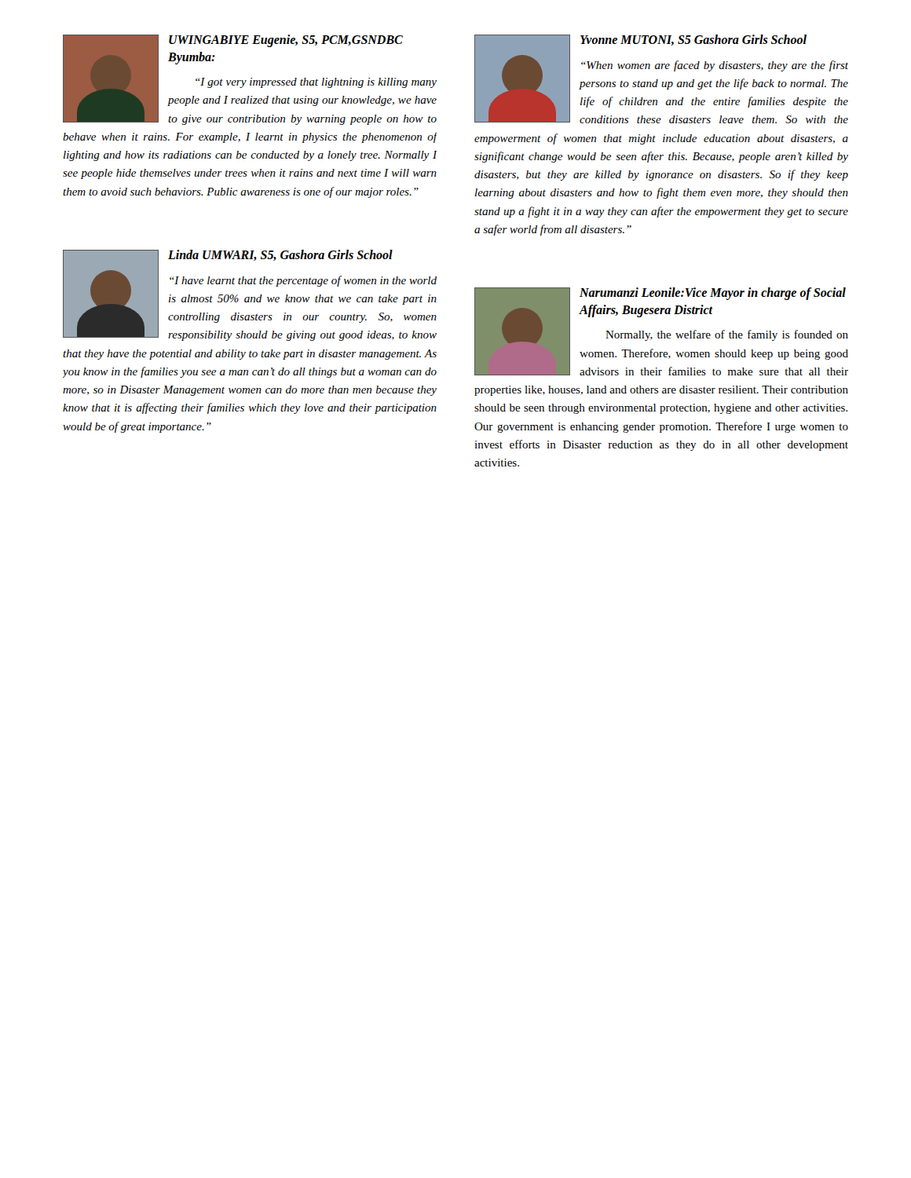UWINGABIYE Eugenie, S5, PCM,GSNDBC Byumba:
“I got very impressed that lightning is killing many people and I realized that using our knowledge, we have to give our contribution by warning people on how to behave when it rains. For example, I learnt in physics the phenomenon of lighting and how its radiations can be conducted by a lonely tree. Normally I see people hide themselves under trees when it rains and next time I will warn them to avoid such behaviors. Public awareness is one of our major roles.”
Linda UMWARI, S5, Gashora Girls School
“I have learnt that the percentage of women in the world is almost 50% and we know that we can take part in controlling disasters in our country. So, women responsibility should be giving out good ideas, to know that they have the potential and ability to take part in disaster management. As you know in the families you see a man can’t do all things but a woman can do more, so in Disaster Management women can do more than men because they know that it is affecting their families which they love and their participation would be of great importance.”
Yvonne MUTONI, S5 Gashora Girls School
“When women are faced by disasters, they are the first persons to stand up and get the life back to normal. The life of children and the entire families despite the conditions these disasters leave them. So with the empowerment of women that might include education about disasters, a significant change would be seen after this. Because, people aren’t killed by disasters, but they are killed by ignorance on disasters. So if they keep learning about disasters and how to fight them even more, they should then stand up a fight it in a way they can after the empowerment they get to secure a safer world from all disasters.”
Narumanzi Leonile:Vice Mayor in charge of Social Affairs, Bugesera District
Normally, the welfare of the family is founded on women. Therefore, women should keep up being good advisors in their families to make sure that all their properties like, houses, land and others are disaster resilient. Their contribution should be seen through environmental protection, hygiene and other activities. Our government is enhancing gender promotion. Therefore I urge women to invest efforts in Disaster reduction as they do in all other development activities.